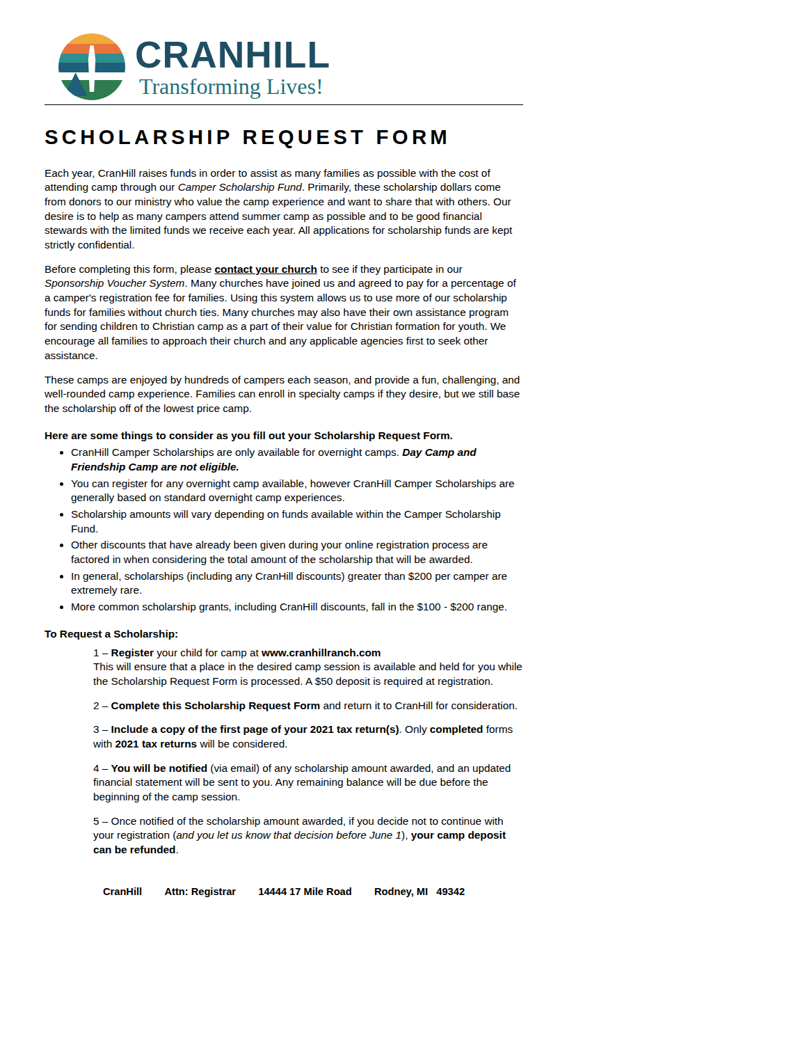CRANHILL
Transforming Lives!
SCHOLARSHIP REQUEST FORM
Each year, CranHill raises funds in order to assist as many families as possible with the cost of attending camp through our Camper Scholarship Fund. Primarily, these scholarship dollars come from donors to our ministry who value the camp experience and want to share that with others. Our desire is to help as many campers attend summer camp as possible and to be good financial stewards with the limited funds we receive each year. All applications for scholarship funds are kept strictly confidential.
Before completing this form, please contact your church to see if they participate in our Sponsorship Voucher System. Many churches have joined us and agreed to pay for a percentage of a camper's registration fee for families. Using this system allows us to use more of our scholarship funds for families without church ties. Many churches may also have their own assistance program for sending children to Christian camp as a part of their value for Christian formation for youth. We encourage all families to approach their church and any applicable agencies first to seek other assistance.
These camps are enjoyed by hundreds of campers each season, and provide a fun, challenging, and well-rounded camp experience. Families can enroll in specialty camps if they desire, but we still base the scholarship off of the lowest price camp.
Here are some things to consider as you fill out your Scholarship Request Form.
CranHill Camper Scholarships are only available for overnight camps. Day Camp and Friendship Camp are not eligible.
You can register for any overnight camp available, however CranHill Camper Scholarships are generally based on standard overnight camp experiences.
Scholarship amounts will vary depending on funds available within the Camper Scholarship Fund.
Other discounts that have already been given during your online registration process are factored in when considering the total amount of the scholarship that will be awarded.
In general, scholarships (including any CranHill discounts) greater than $200 per camper are extremely rare.
More common scholarship grants, including CranHill discounts, fall in the $100 - $200 range.
To Request a Scholarship:
1 – Register your child for camp at www.cranhillranch.com
This will ensure that a place in the desired camp session is available and held for you while the Scholarship Request Form is processed. A $50 deposit is required at registration.
2 – Complete this Scholarship Request Form and return it to CranHill for consideration.
3 – Include a copy of the first page of your 2021 tax return(s). Only completed forms with 2021 tax returns will be considered.
4 – You will be notified (via email) of any scholarship amount awarded, and an updated financial statement will be sent to you. Any remaining balance will be due before the beginning of the camp session.
5 – Once notified of the scholarship amount awarded, if you decide not to continue with your registration (and you let us know that decision before June 1), your camp deposit can be refunded.
CranHill Attn: Registrar 14444 17 Mile Road Rodney, MI 49342